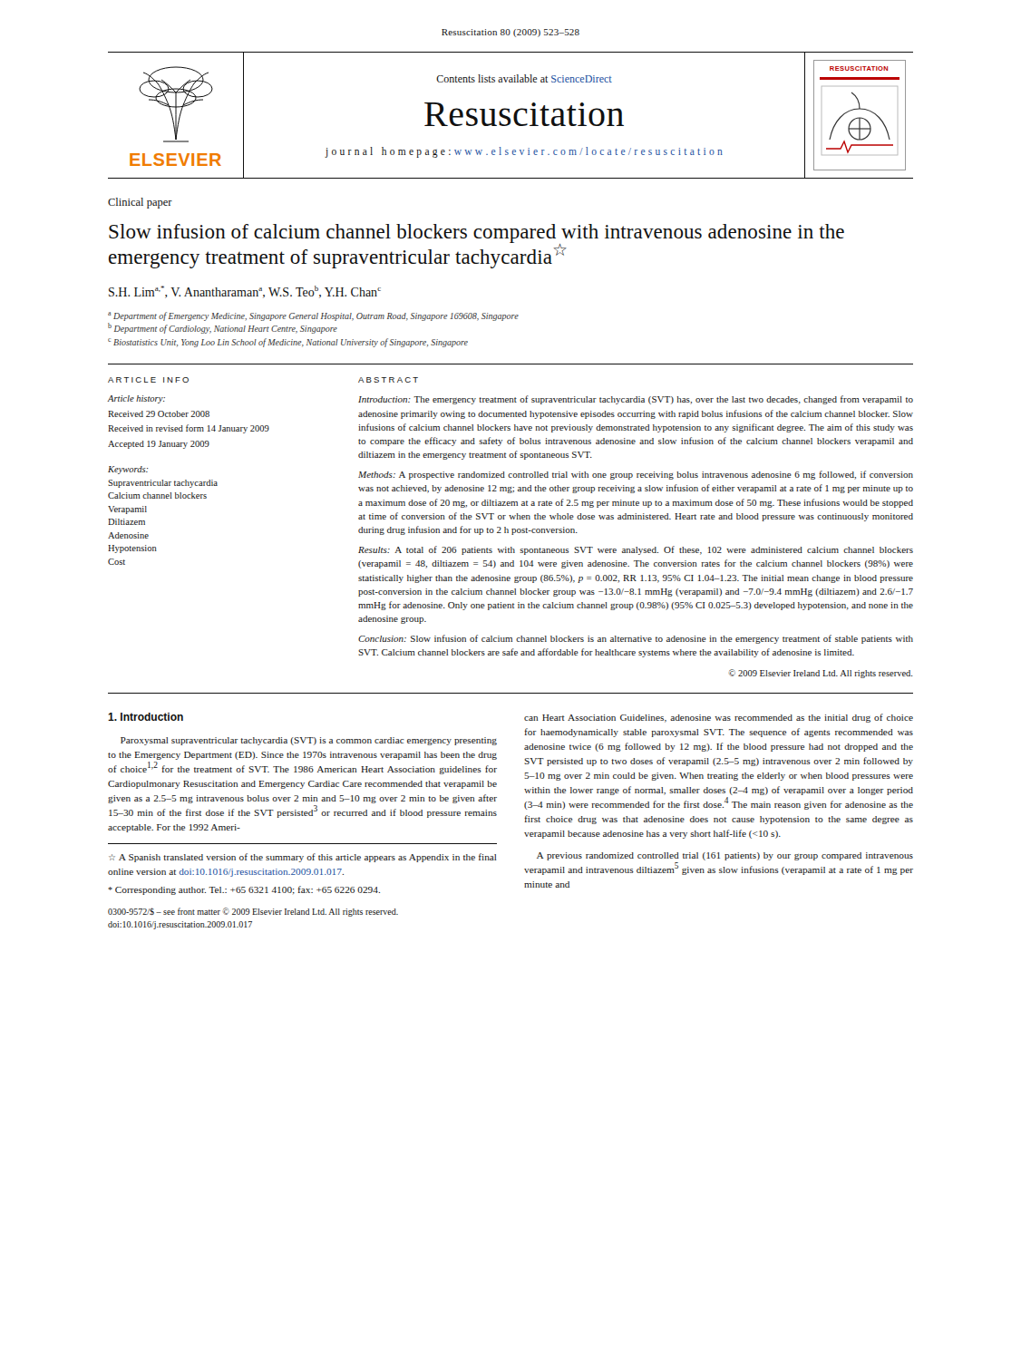Resuscitation 80 (2009) 523–528
ELSEVIER
Contents lists available at ScienceDirect
Resuscitation
j o u r n a l h o m e p a g e : w w w . e l s e v i e r . c o m / l o c a t e / r e s u s c i t a t i o n
RESUSCITATION
Clinical paper
Slow infusion of calcium channel blockers compared with intravenous adenosine in the emergency treatment of supraventricular tachycardia☆
S.H. Lima,*, V. Anantharamana, W.S. Teob, Y.H. Chanc
a Department of Emergency Medicine, Singapore General Hospital, Outram Road, Singapore 169608, Singapore
b Department of Cardiology, National Heart Centre, Singapore
c Biostatistics Unit, Yong Loo Lin School of Medicine, National University of Singapore, Singapore
Article info
Article history:
Received 29 October 2008
Received in revised form 14 January 2009
Accepted 19 January 2009
Keywords:
Supraventricular tachycardia
Calcium channel blockers
Verapamil
Diltiazem
Adenosine
Hypotension
Cost
Abstract
Introduction: The emergency treatment of supraventricular tachycardia (SVT) has, over the last two decades, changed from verapamil to adenosine primarily owing to documented hypotensive episodes occurring with rapid bolus infusions of the calcium channel blocker. Slow infusions of calcium channel blockers have not previously demonstrated hypotension to any significant degree. The aim of this study was to compare the efficacy and safety of bolus intravenous adenosine and slow infusion of the calcium channel blockers verapamil and diltiazem in the emergency treatment of spontaneous SVT.
Methods: A prospective randomized controlled trial with one group receiving bolus intravenous adenosine 6 mg followed, if conversion was not achieved, by adenosine 12 mg; and the other group receiving a slow infusion of either verapamil at a rate of 1 mg per minute up to a maximum dose of 20 mg, or diltiazem at a rate of 2.5 mg per minute up to a maximum dose of 50 mg. These infusions would be stopped at time of conversion of the SVT or when the whole dose was administered. Heart rate and blood pressure was continuously monitored during drug infusion and for up to 2 h post-conversion.
Results: A total of 206 patients with spontaneous SVT were analysed. Of these, 102 were administered calcium channel blockers (verapamil = 48, diltiazem = 54) and 104 were given adenosine. The conversion rates for the calcium channel blockers (98%) were statistically higher than the adenosine group (86.5%), p = 0.002, RR 1.13, 95% CI 1.04–1.23. The initial mean change in blood pressure post-conversion in the calcium channel blocker group was −13.0/−8.1 mmHg (verapamil) and −7.0/−9.4 mmHg (diltiazem) and 2.6/−1.7 mmHg for adenosine. Only one patient in the calcium channel group (0.98%) (95% CI 0.025–5.3) developed hypotension, and none in the adenosine group.
Conclusion: Slow infusion of calcium channel blockers is an alternative to adenosine in the emergency treatment of stable patients with SVT. Calcium channel blockers are safe and affordable for healthcare systems where the availability of adenosine is limited.
© 2009 Elsevier Ireland Ltd. All rights reserved.
1. Introduction
Paroxysmal supraventricular tachycardia (SVT) is a common cardiac emergency presenting to the Emergency Department (ED). Since the 1970s intravenous verapamil has been the drug of choice1,2 for the treatment of SVT. The 1986 American Heart Association guidelines for Cardiopulmonary Resuscitation and Emergency Cardiac Care recommended that verapamil be given as a 2.5–5 mg intravenous bolus over 2 min and 5–10 mg over 2 min to be given after 15–30 min of the first dose if the SVT persisted3 or recurred and if blood pressure remains acceptable. For the 1992 Ameri-
☆ A Spanish translated version of the summary of this article appears as Appendix in the final online version at doi:10.1016/j.resuscitation.2009.01.017.
* Corresponding author. Tel.: +65 6321 4100; fax: +65 6226 0294.
0300-9572/$ – see front matter © 2009 Elsevier Ireland Ltd. All rights reserved. doi:10.1016/j.resuscitation.2009.01.017
can Heart Association Guidelines, adenosine was recommended as the initial drug of choice for haemodynamically stable paroxysmal SVT. The sequence of agents recommended was adenosine twice (6 mg followed by 12 mg). If the blood pressure had not dropped and the SVT persisted up to two doses of verapamil (2.5–5 mg) intravenous over 2 min followed by 5–10 mg over 2 min could be given. When treating the elderly or when blood pressures were within the lower range of normal, smaller doses (2–4 mg) of verapamil over a longer period (3–4 min) were recommended for the first dose.4 The main reason given for adenosine as the first choice drug was that adenosine does not cause hypotension to the same degree as verapamil because adenosine has a very short half-life (<10 s).
A previous randomized controlled trial (161 patients) by our group compared intravenous verapamil and intravenous diltiazem5 given as slow infusions (verapamil at a rate of 1 mg per minute and